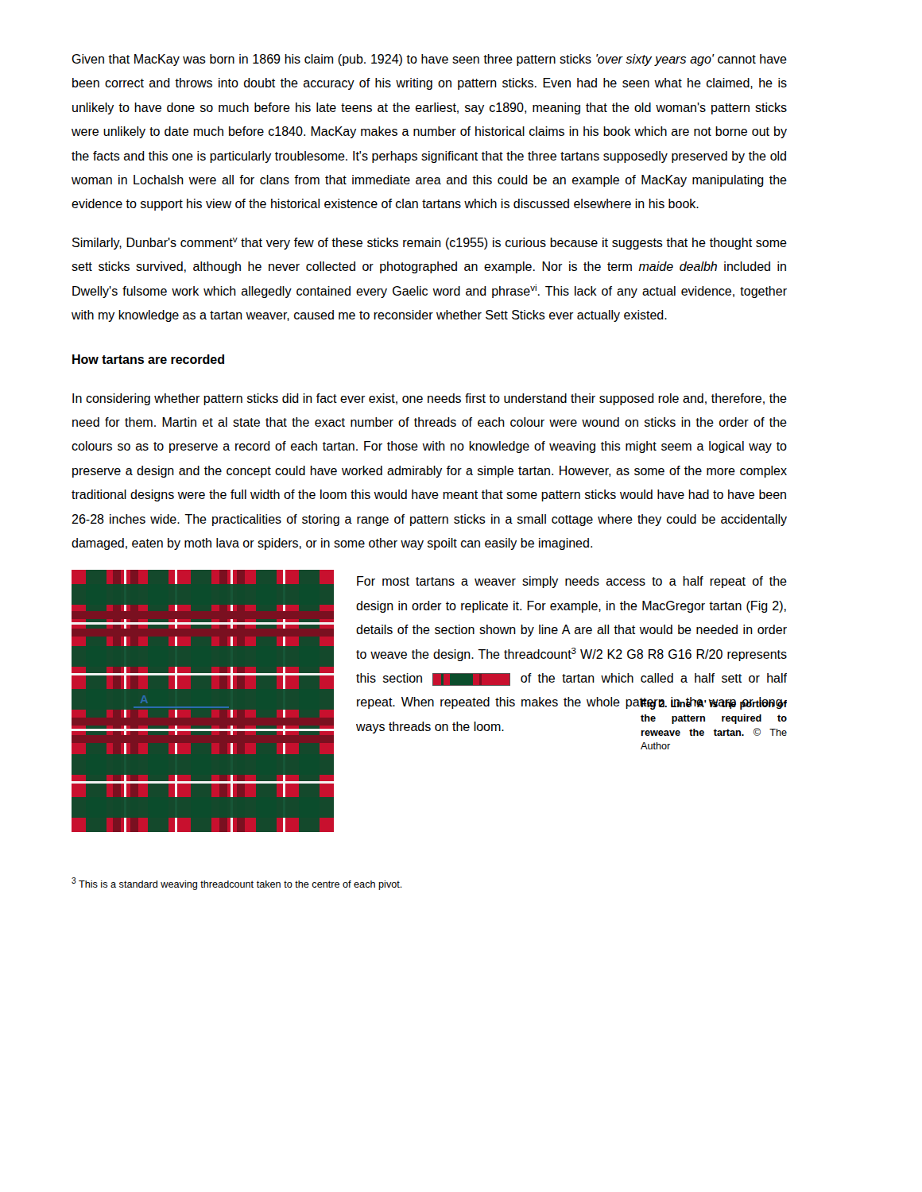Given that MacKay was born in 1869 his claim (pub. 1924) to have seen three pattern sticks 'over sixty years ago' cannot have been correct and throws into doubt the accuracy of his writing on pattern sticks. Even had he seen what he claimed, he is unlikely to have done so much before his late teens at the earliest, say c1890, meaning that the old woman's pattern sticks were unlikely to date much before c1840. MacKay makes a number of historical claims in his book which are not borne out by the facts and this one is particularly troublesome. It's perhaps significant that the three tartans supposedly preserved by the old woman in Lochalsh were all for clans from that immediate area and this could be an example of MacKay manipulating the evidence to support his view of the historical existence of clan tartans which is discussed elsewhere in his book.
Similarly, Dunbar's commentv that very few of these sticks remain (c1955) is curious because it suggests that he thought some sett sticks survived, although he never collected or photographed an example. Nor is the term maide dealbh included in Dwelly's fulsome work which allegedly contained every Gaelic word and phrasevi. This lack of any actual evidence, together with my knowledge as a tartan weaver, caused me to reconsider whether Sett Sticks ever actually existed.
How tartans are recorded
In considering whether pattern sticks did in fact ever exist, one needs first to understand their supposed role and, therefore, the need for them. Martin et al state that the exact number of threads of each colour were wound on sticks in the order of the colours so as to preserve a record of each tartan. For those with no knowledge of weaving this might seem a logical way to preserve a design and the concept could have worked admirably for a simple tartan. However, as some of the more complex traditional designs were the full width of the loom this would have meant that some pattern sticks would have had to have been 26-28 inches wide. The practicalities of storing a range of pattern sticks in a small cottage where they could be accidentally damaged, eaten by moth lava or spiders, or in some other way spoilt can easily be imagined.
A
For most tartans a weaver simply needs access to a half repeat of the design in order to replicate it. For example, in the MacGregor tartan (Fig 2), details of the section shown by line A are all that would be needed in order to weave the design. The threadcount3 W/2 K2 G8 R8 G16 R/20 represents this section of the tartan which called a half sett or half repeat. When repeated this makes the whole pattern in the warp or long-ways threads on the loom.
Fig 2. Line 'A' is the portion of the pattern required to reweave the tartan. © The Author
3 This is a standard weaving threadcount taken to the centre of each pivot.